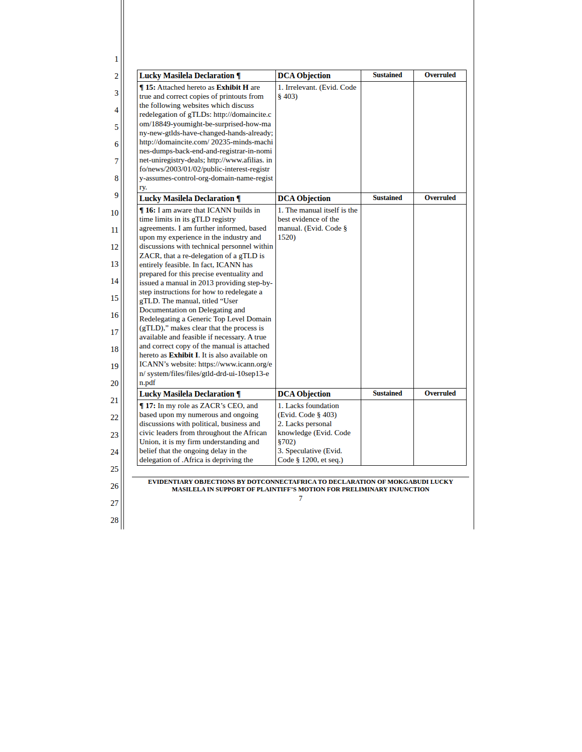1
2
3
4
5
6
7
8
9
10
11
12
13
14
15
16
17
18
19
20
21
22
23
24
25
26
27
28
| Lucky Masilela Declaration ¶ | DCA Objection | Sustained | Overruled |
| ¶ 15: Attached hereto as Exhibit H are true and correct copies of printouts from the following websites which discuss redelegation of gTLDs: http://domaincite.com/18849-youmight-be-surprised-how-many-new-gtlds-have-changed-hands-already; http://domaincite.com/ 20235-minds-machines-dumps-back-end-and-registrar-in-nominet-uniregistry-deals; http://www.afilias. info/news/2003/01/02/public-interest-registry-assumes-control-org-domain-name-registry. | 1. Irrelevant. (Evid. Code § 403) | | |
| Lucky Masilela Declaration ¶ | DCA Objection | Sustained | Overruled |
| ¶ 16: I am aware that ICANN builds in time limits in its gTLD registry agreements. I am further informed, based upon my experience in the industry and discussions with technical personnel within ZACR, that a re-delegation of a gTLD is entirely feasible. In fact, ICANN has prepared for this precise eventuality and issued a manual in 2013 providing step-by-step instructions for how to redelegate a gTLD. The manual, titled “User Documentation on Delegating and Redelegating a Generic Top Level Domain (gTLD),” makes clear that the process is available and feasible if necessary. A true and correct copy of the manual is attached hereto as Exhibit I . It is also available on ICANN’s website: https://www.icann.org/en/ system/files/files/gtld-drd-ui-10sep13-en.pdf | 1. The manual itself is the best evidence of the manual. (Evid. Code § 1520) | | |
| Lucky Masilela Declaration ¶ | DCA Objection | Sustained | Overruled |
| ¶ 17: In my role as ZACR’s CEO, and based upon my numerous and ongoing discussions with political, business and civic leaders from throughout the African Union, it is my firm understanding and belief that the ongoing delay in the delegation of .Africa is depriving the | 1. Lacks foundation (Evid. Code § 403) 2. Lacks personal knowledge (Evid. Code §702) 3. Speculative (Evid. Code § 1200, et seq.) | | |
EVIDENTIARY OBJECTIONS BY DOTCONNECTAFRICA TO DECLARATION OF MOKGABUDI LUCKY MASILELA IN SUPPORT OF PLAINTIFF’S MOTION FOR PRELIMINARY INJUNCTION
7